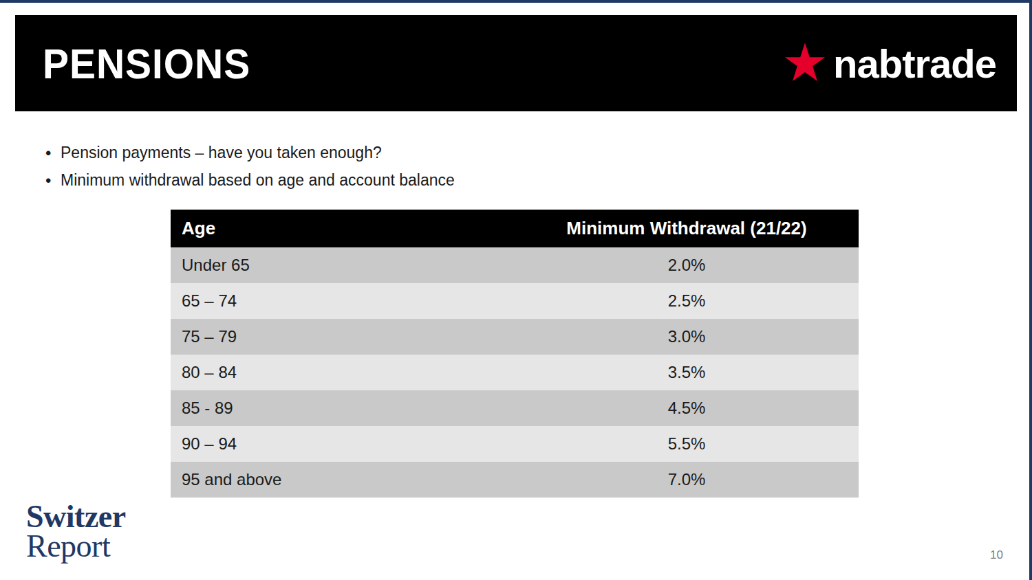Pensions
nabtrade
Pension payments – have you taken enough?
Minimum withdrawal based on age and account balance
| Age | Minimum Withdrawal (21/22) |
| --- | --- |
| Under 65 | 2.0% |
| 65 – 74 | 2.5% |
| 75 – 79 | 3.0% |
| 80 – 84 | 3.5% |
| 85 - 89 | 4.5% |
| 90 – 94 | 5.5% |
| 95 and above | 7.0% |
Switzer Report
10